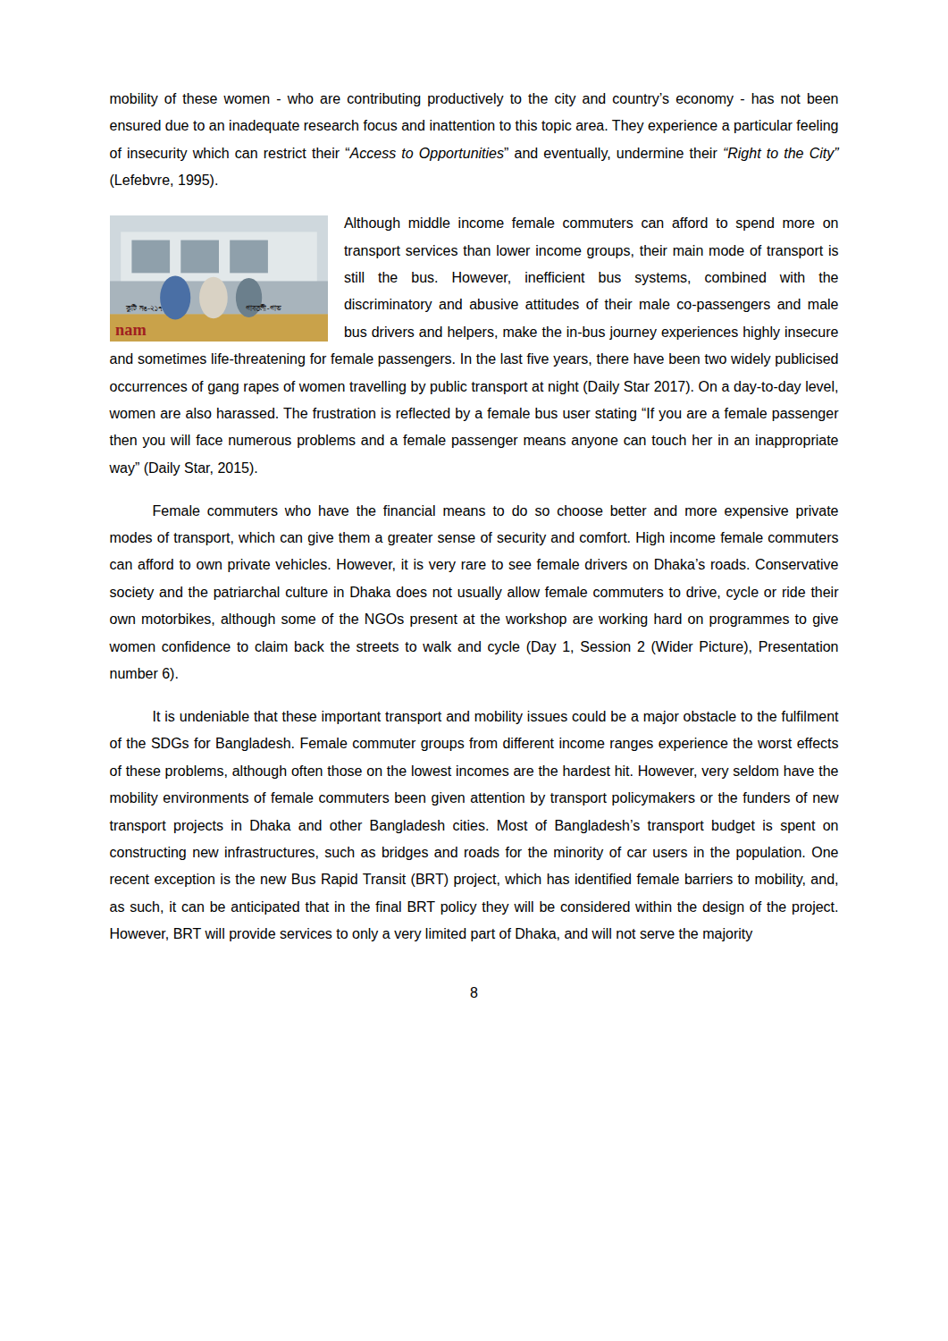mobility of these women - who are contributing productively to the city and country’s economy - has not been ensured due to an inadequate research focus and inattention to this topic area. They experience a particular feeling of insecurity which can restrict their “Access to Opportunities” and eventually, undermine their “Right to the City” (Lefebvre, 1995).
Although middle income female commuters can afford to spend more on transport services than lower income groups, their main mode of transport is still the bus. However, inefficient bus systems, combined with the discriminatory and abusive attitudes of their male co-passengers and male bus drivers and helpers, make the in-bus journey experiences highly insecure and sometimes life-threatening for female passengers. In the last five years, there have been two widely publicised occurrences of gang rapes of women travelling by public transport at night (Daily Star 2017). On a day-to-day level, women are also harassed. The frustration is reflected by a female bus user stating “If you are a female passenger then you will face numerous problems and a female passenger means anyone can touch her in an inappropriate way” (Daily Star, 2015).
Female commuters who have the financial means to do so choose better and more expensive private modes of transport, which can give them a greater sense of security and comfort. High income female commuters can afford to own private vehicles. However, it is very rare to see female drivers on Dhaka’s roads. Conservative society and the patriarchal culture in Dhaka does not usually allow female commuters to drive, cycle or ride their own motorbikes, although some of the NGOs present at the workshop are working hard on programmes to give women confidence to claim back the streets to walk and cycle (Day 1, Session 2 (Wider Picture), Presentation number 6).
It is undeniable that these important transport and mobility issues could be a major obstacle to the fulfilment of the SDGs for Bangladesh. Female commuter groups from different income ranges experience the worst effects of these problems, although often those on the lowest incomes are the hardest hit. However, very seldom have the mobility environments of female commuters been given attention by transport policymakers or the funders of new transport projects in Dhaka and other Bangladesh cities. Most of Bangladesh’s transport budget is spent on constructing new infrastructures, such as bridges and roads for the minority of car users in the population. One recent exception is the new Bus Rapid Transit (BRT) project, which has identified female barriers to mobility, and, as such, it can be anticipated that in the final BRT policy they will be considered within the design of the project. However, BRT will provide services to only a very limited part of Dhaka, and will not serve the majority
8